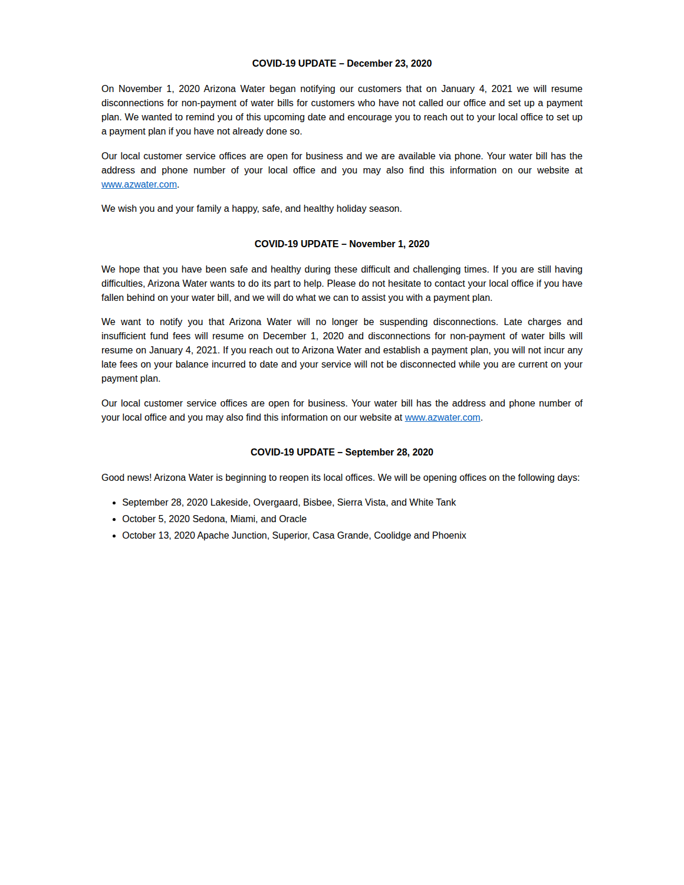COVID-19 UPDATE – December 23, 2020
On November 1, 2020 Arizona Water began notifying our customers that on January 4, 2021 we will resume disconnections for non-payment of water bills for customers who have not called our office and set up a payment plan. We wanted to remind you of this upcoming date and encourage you to reach out to your local office to set up a payment plan if you have not already done so.
Our local customer service offices are open for business and we are available via phone. Your water bill has the address and phone number of your local office and you may also find this information on our website at www.azwater.com.
We wish you and your family a happy, safe, and healthy holiday season.
COVID-19 UPDATE – November 1, 2020
We hope that you have been safe and healthy during these difficult and challenging times. If you are still having difficulties, Arizona Water wants to do its part to help. Please do not hesitate to contact your local office if you have fallen behind on your water bill, and we will do what we can to assist you with a payment plan.
We want to notify you that Arizona Water will no longer be suspending disconnections. Late charges and insufficient fund fees will resume on December 1, 2020 and disconnections for non-payment of water bills will resume on January 4, 2021. If you reach out to Arizona Water and establish a payment plan, you will not incur any late fees on your balance incurred to date and your service will not be disconnected while you are current on your payment plan.
Our local customer service offices are open for business. Your water bill has the address and phone number of your local office and you may also find this information on our website at www.azwater.com.
COVID-19 UPDATE – September 28, 2020
Good news! Arizona Water is beginning to reopen its local offices. We will be opening offices on the following days:
September 28, 2020 Lakeside, Overgaard, Bisbee, Sierra Vista, and White Tank
October 5, 2020 Sedona, Miami, and Oracle
October 13, 2020 Apache Junction, Superior, Casa Grande, Coolidge and Phoenix